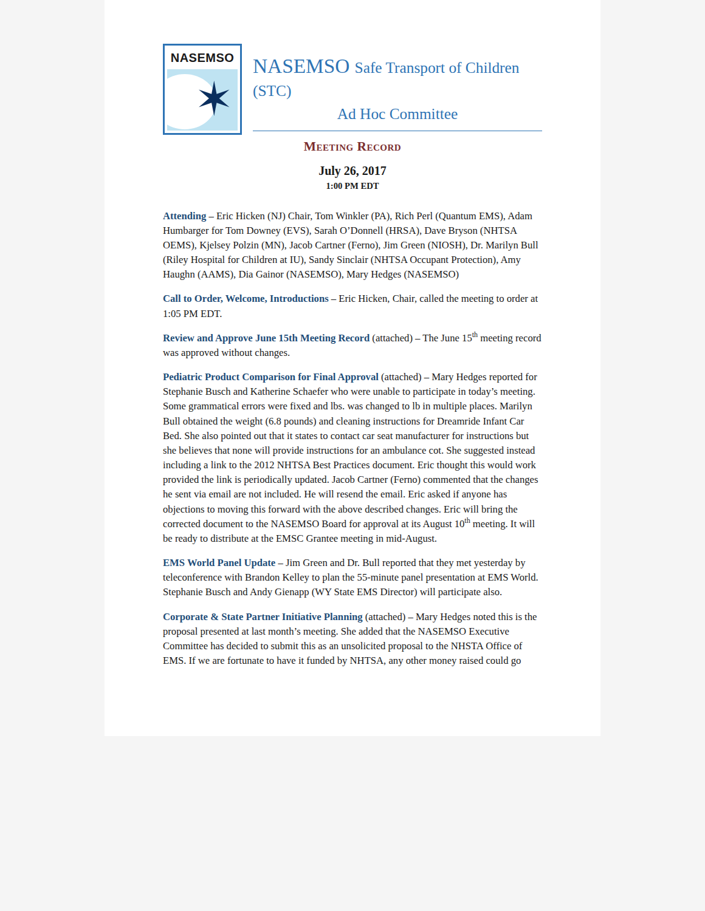NASEMSO
✶
NASEMSO Safe Transport of Children (STC)
Ad Hoc Committee
Meeting Record
July 26, 2017
1:00 PM EDT
Attending – Eric Hicken (NJ) Chair, Tom Winkler (PA), Rich Perl (Quantum EMS), Adam Humbarger for Tom Downey (EVS), Sarah O’Donnell (HRSA), Dave Bryson (NHTSA OEMS), Kjelsey Polzin (MN), Jacob Cartner (Ferno), Jim Green (NIOSH), Dr. Marilyn Bull (Riley Hospital for Children at IU), Sandy Sinclair (NHTSA Occupant Protection), Amy Haughn (AAMS), Dia Gainor (NASEMSO), Mary Hedges (NASEMSO)
Call to Order, Welcome, Introductions – Eric Hicken, Chair, called the meeting to order at 1:05 PM EDT.
Review and Approve June 15th Meeting Record (attached) – The June 15th meeting record was approved without changes.
Pediatric Product Comparison for Final Approval (attached) – Mary Hedges reported for Stephanie Busch and Katherine Schaefer who were unable to participate in today’s meeting. Some grammatical errors were fixed and lbs. was changed to lb in multiple places. Marilyn Bull obtained the weight (6.8 pounds) and cleaning instructions for Dreamride Infant Car Bed. She also pointed out that it states to contact car seat manufacturer for instructions but she believes that none will provide instructions for an ambulance cot. She suggested instead including a link to the 2012 NHTSA Best Practices document. Eric thought this would work provided the link is periodically updated. Jacob Cartner (Ferno) commented that the changes he sent via email are not included. He will resend the email. Eric asked if anyone has objections to moving this forward with the above described changes. Eric will bring the corrected document to the NASEMSO Board for approval at its August 10th meeting. It will be ready to distribute at the EMSC Grantee meeting in mid-August.
EMS World Panel Update – Jim Green and Dr. Bull reported that they met yesterday by teleconference with Brandon Kelley to plan the 55-minute panel presentation at EMS World. Stephanie Busch and Andy Gienapp (WY State EMS Director) will participate also.
Corporate & State Partner Initiative Planning (attached) – Mary Hedges noted this is the proposal presented at last month’s meeting. She added that the NASEMSO Executive Committee has decided to submit this as an unsolicited proposal to the NHSTA Office of EMS. If we are fortunate to have it funded by NHTSA, any other money raised could go